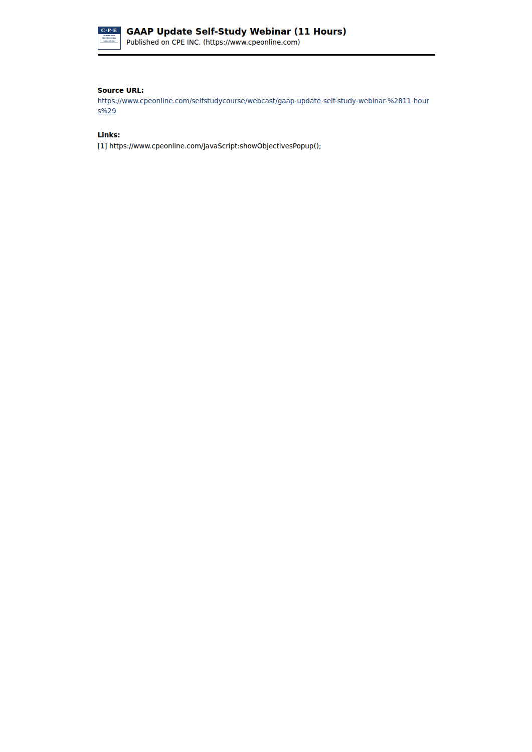C·P·E
CENTER FOR
PROFESSIONAL
EDUCATION
GAAP Update Self-Study Webinar (11 Hours)
Published on CPE INC. (https://www.cpeonline.com)
Source URL:
https://www.cpeonline.com/selfstudycourse/webcast/gaap-update-self-study-webinar-%2811-hours%29
Links:
[1] https://www.cpeonline.com/JavaScript:showObjectivesPopup();